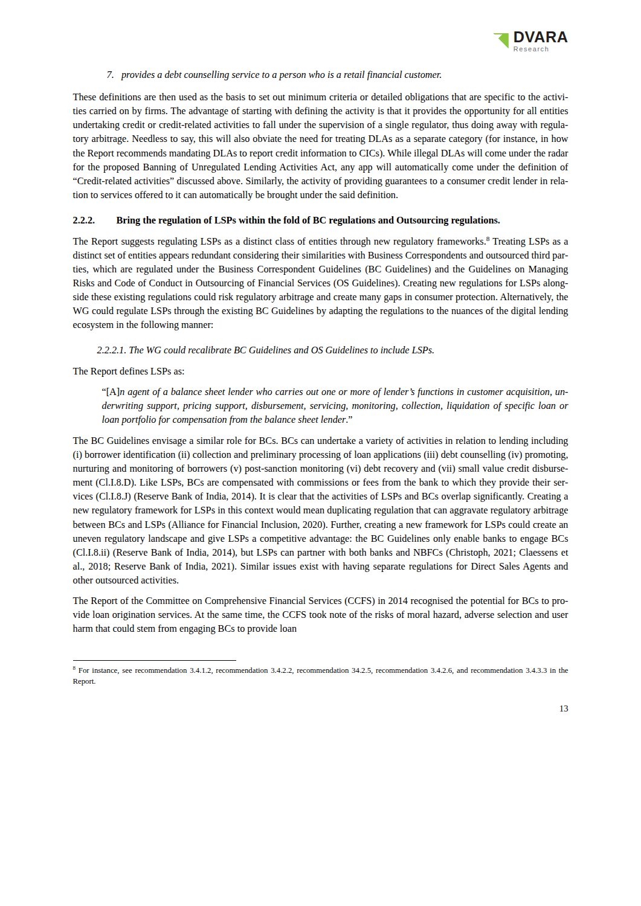DVARA
Research
7. provides a debt counselling service to a person who is a retail financial customer.
These definitions are then used as the basis to set out minimum criteria or detailed obligations that are specific to the activities carried on by firms. The advantage of starting with defining the activity is that it provides the opportunity for all entities undertaking credit or credit-related activities to fall under the supervision of a single regulator, thus doing away with regulatory arbitrage. Needless to say, this will also obviate the need for treating DLAs as a separate category (for instance, in how the Report recommends mandating DLAs to report credit information to CICs). While illegal DLAs will come under the radar for the proposed Banning of Unregulated Lending Activities Act, any app will automatically come under the definition of “Credit-related activities” discussed above. Similarly, the activity of providing guarantees to a consumer credit lender in relation to services offered to it can automatically be brought under the said definition.
2.2.2. Bring the regulation of LSPs within the fold of BC regulations and Outsourcing regulations.
The Report suggests regulating LSPs as a distinct class of entities through new regulatory frameworks.8 Treating LSPs as a distinct set of entities appears redundant considering their similarities with Business Correspondents and outsourced third parties, which are regulated under the Business Correspondent Guidelines (BC Guidelines) and the Guidelines on Managing Risks and Code of Conduct in Outsourcing of Financial Services (OS Guidelines). Creating new regulations for LSPs alongside these existing regulations could risk regulatory arbitrage and create many gaps in consumer protection. Alternatively, the WG could regulate LSPs through the existing BC Guidelines by adapting the regulations to the nuances of the digital lending ecosystem in the following manner:
2.2.2.1. The WG could recalibrate BC Guidelines and OS Guidelines to include LSPs.
The Report defines LSPs as:
“[A]n agent of a balance sheet lender who carries out one or more of lender’s functions in customer acquisition, underwriting support, pricing support, disbursement, servicing, monitoring, collection, liquidation of specific loan or loan portfolio for compensation from the balance sheet lender.”
The BC Guidelines envisage a similar role for BCs. BCs can undertake a variety of activities in relation to lending including (i) borrower identification (ii) collection and preliminary processing of loan applications (iii) debt counselling (iv) promoting, nurturing and monitoring of borrowers (v) post-sanction monitoring (vi) debt recovery and (vii) small value credit disbursement (Cl.I.8.D). Like LSPs, BCs are compensated with commissions or fees from the bank to which they provide their services (Cl.I.8.J) (Reserve Bank of India, 2014). It is clear that the activities of LSPs and BCs overlap significantly. Creating a new regulatory framework for LSPs in this context would mean duplicating regulation that can aggravate regulatory arbitrage between BCs and LSPs (Alliance for Financial Inclusion, 2020). Further, creating a new framework for LSPs could create an uneven regulatory landscape and give LSPs a competitive advantage: the BC Guidelines only enable banks to engage BCs (Cl.I.8.ii) (Reserve Bank of India, 2014), but LSPs can partner with both banks and NBFCs (Christoph, 2021; Claessens et al., 2018; Reserve Bank of India, 2021). Similar issues exist with having separate regulations for Direct Sales Agents and other outsourced activities.
The Report of the Committee on Comprehensive Financial Services (CCFS) in 2014 recognised the potential for BCs to provide loan origination services. At the same time, the CCFS took note of the risks of moral hazard, adverse selection and user harm that could stem from engaging BCs to provide loan
8 For instance, see recommendation 3.4.1.2, recommendation 3.4.2.2, recommendation 34.2.5, recommendation 3.4.2.6, and recommendation 3.4.3.3 in the Report.
13